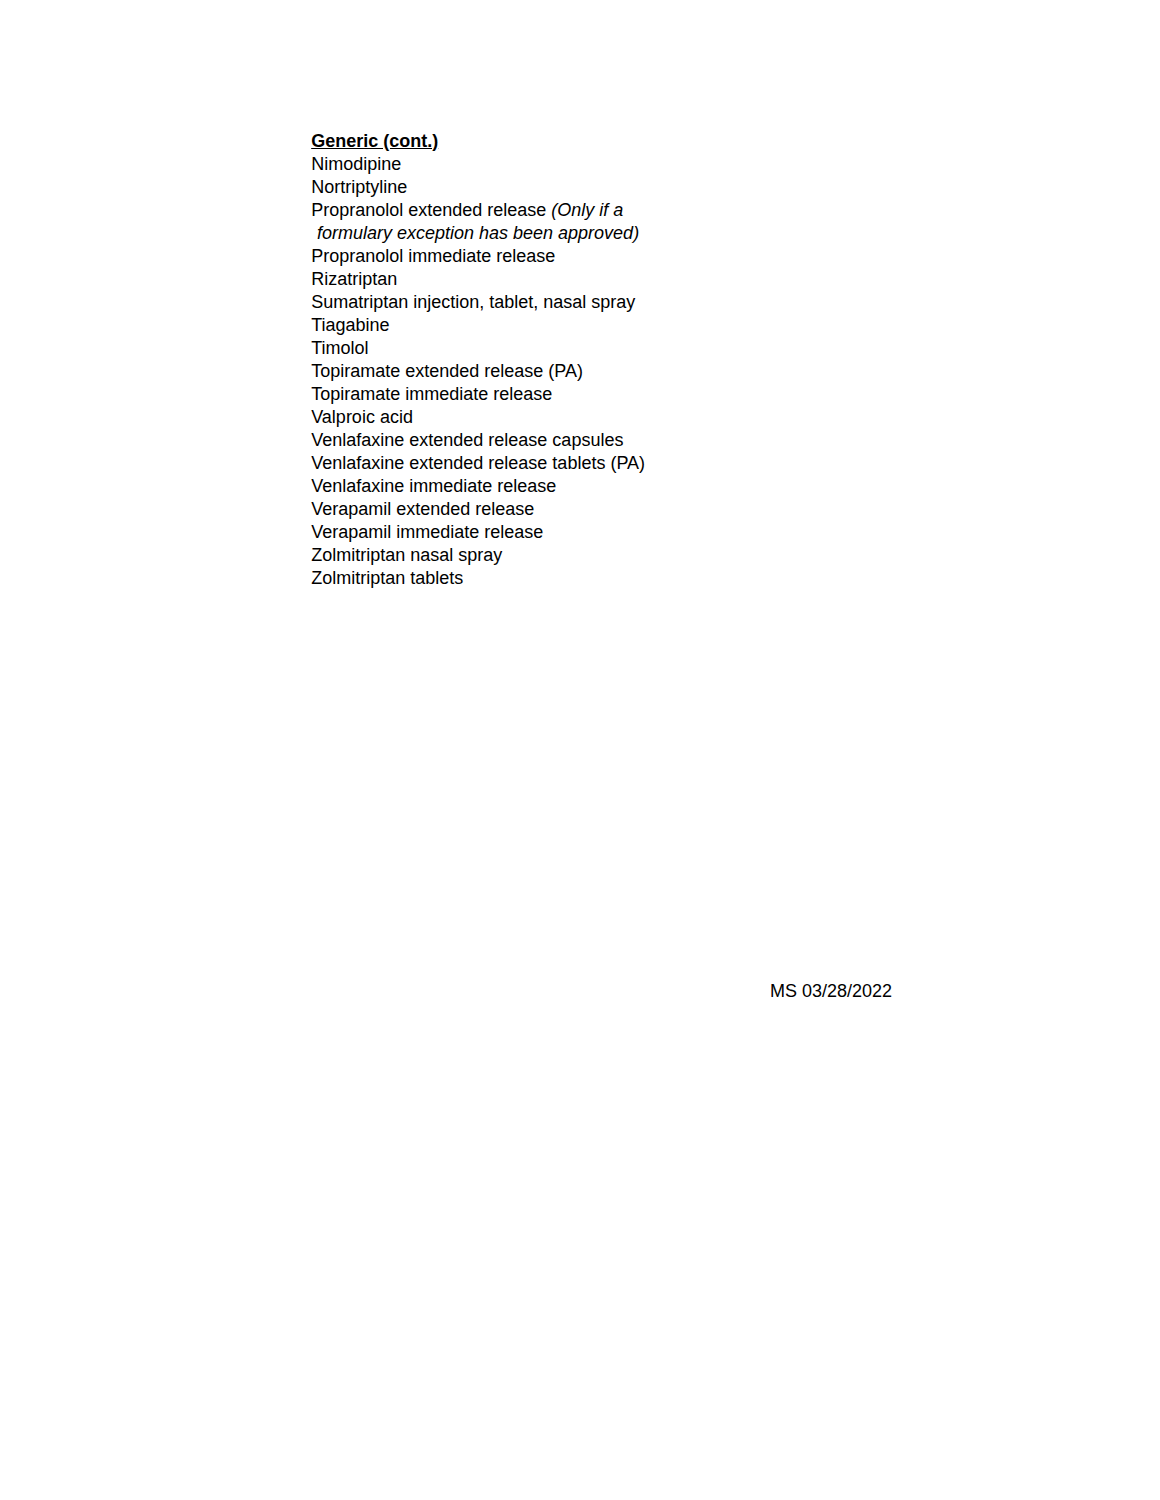Generic (cont.)
Nimodipine
Nortriptyline
Propranolol extended release (Only if a formulary exception has been approved)
Propranolol immediate release
Rizatriptan
Sumatriptan injection, tablet, nasal spray
Tiagabine
Timolol
Topiramate extended release (PA)
Topiramate immediate release
Valproic acid
Venlafaxine extended release capsules
Venlafaxine extended release tablets (PA)
Venlafaxine immediate release
Verapamil extended release
Verapamil immediate release
Zolmitriptan nasal spray
Zolmitriptan tablets
MS 03/28/2022